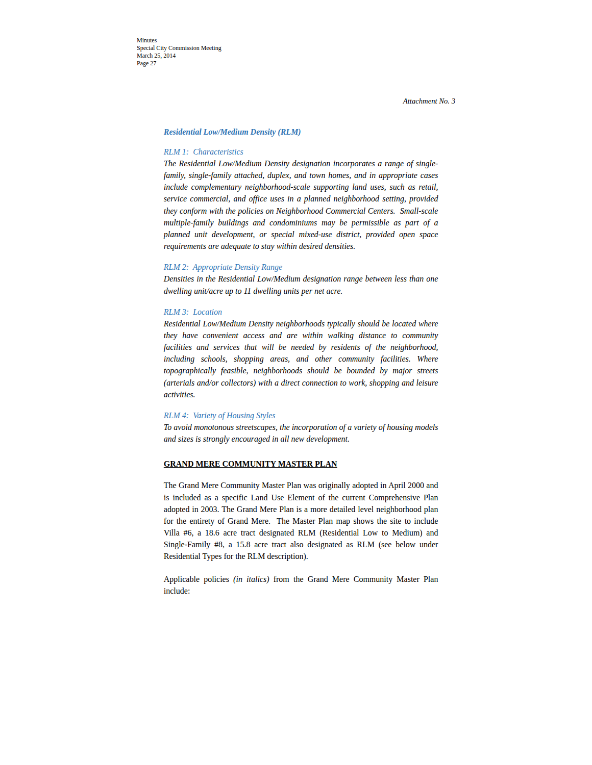Minutes
Special City Commission Meeting
March 25, 2014
Page 27
Attachment No. 3
Residential Low/Medium Density (RLM)
RLM 1: Characteristics
The Residential Low/Medium Density designation incorporates a range of single-family, single-family attached, duplex, and town homes, and in appropriate cases include complementary neighborhood-scale supporting land uses, such as retail, service commercial, and office uses in a planned neighborhood setting, provided they conform with the policies on Neighborhood Commercial Centers. Small-scale multiple-family buildings and condominiums may be permissible as part of a planned unit development, or special mixed-use district, provided open space requirements are adequate to stay within desired densities.
RLM 2: Appropriate Density Range
Densities in the Residential Low/Medium designation range between less than one dwelling unit/acre up to 11 dwelling units per net acre.
RLM 3: Location
Residential Low/Medium Density neighborhoods typically should be located where they have convenient access and are within walking distance to community facilities and services that will be needed by residents of the neighborhood, including schools, shopping areas, and other community facilities. Where topographically feasible, neighborhoods should be bounded by major streets (arterials and/or collectors) with a direct connection to work, shopping and leisure activities.
RLM 4: Variety of Housing Styles
To avoid monotonous streetscapes, the incorporation of a variety of housing models and sizes is strongly encouraged in all new development.
GRAND MERE COMMUNITY MASTER PLAN
The Grand Mere Community Master Plan was originally adopted in April 2000 and is included as a specific Land Use Element of the current Comprehensive Plan adopted in 2003. The Grand Mere Plan is a more detailed level neighborhood plan for the entirety of Grand Mere. The Master Plan map shows the site to include Villa #6, a 18.6 acre tract designated RLM (Residential Low to Medium) and Single-Family #8, a 15.8 acre tract also designated as RLM (see below under Residential Types for the RLM description).
Applicable policies (in italics) from the Grand Mere Community Master Plan include: